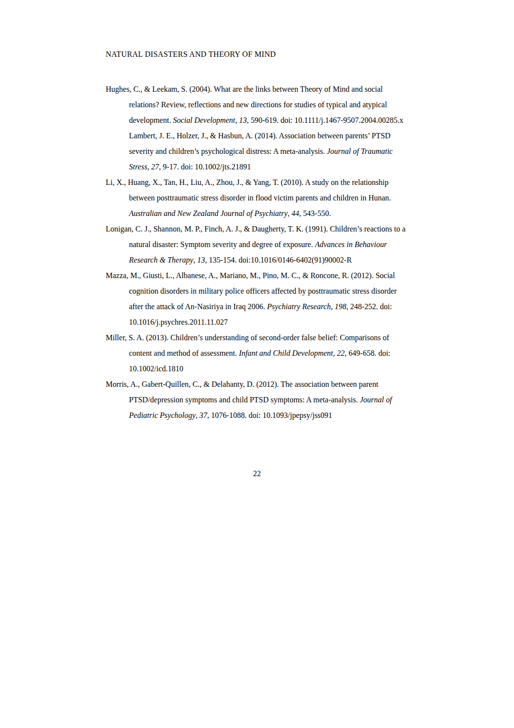NATURAL DISASTERS AND THEORY OF MIND
Hughes, C., & Leekam, S. (2004). What are the links between Theory of Mind and social relations? Review, reflections and new directions for studies of typical and atypical development. Social Development, 13, 590-619. doi: 10.1111/j.1467-9507.2004.00285.x Lambert, J. E., Holzer, J., & Hasbun, A. (2014). Association between parents’ PTSD severity and children’s psychological distress: A meta-analysis. Journal of Traumatic Stress, 27, 9-17. doi: 10.1002/jts.21891
Li, X., Huang, X., Tan, H., Liu, A., Zhou, J., & Yang, T. (2010). A study on the relationship between posttraumatic stress disorder in flood victim parents and children in Hunan. Australian and New Zealand Journal of Psychiatry, 44, 543-550.
Lonigan, C. J., Shannon, M. P., Finch, A. J., & Daugherty, T. K. (1991). Children’s reactions to a natural disaster: Symptom severity and degree of exposure. Advances in Behaviour Research & Therapy, 13, 135-154. doi:10.1016/0146-6402(91)90002-R
Mazza, M., Giusti, L., Albanese, A., Mariano, M., Pino, M. C., & Roncone, R. (2012). Social cognition disorders in military police officers affected by posttraumatic stress disorder after the attack of An-Nasiriya in Iraq 2006. Psychiatry Research, 198, 248-252. doi: 10.1016/j.psychres.2011.11.027
Miller, S. A. (2013). Children’s understanding of second-order false belief: Comparisons of content and method of assessment. Infant and Child Development, 22, 649-658. doi: 10.1002/icd.1810
Morris, A., Gabert-Quillen, C., & Delahanty, D. (2012). The association between parent PTSD/depression symptoms and child PTSD symptoms: A meta-analysis. Journal of Pediatric Psychology, 37, 1076-1088. doi: 10.1093/jpepsy/jss091
22